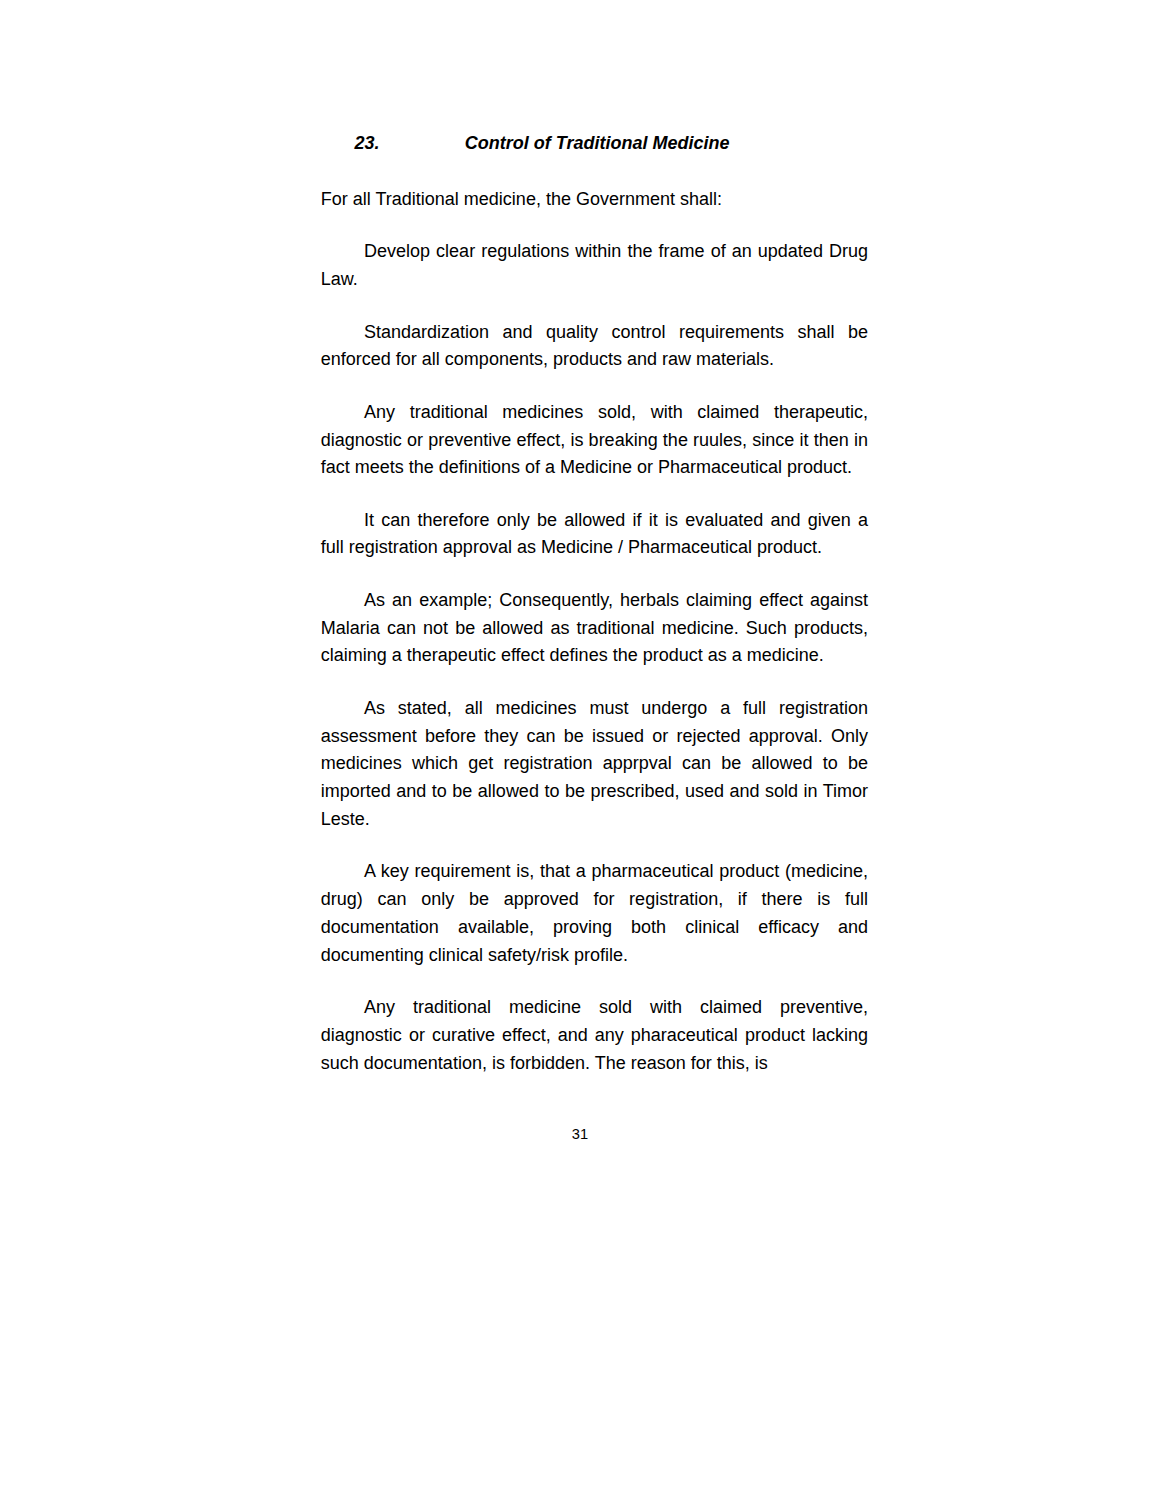23. Control of Traditional Medicine
For all Traditional medicine, the Government shall:
Develop clear regulations within the frame of an updated Drug Law.
Standardization and quality control requirements shall be enforced for all components, products and raw materials.
Any traditional medicines sold, with claimed therapeutic, diagnostic or preventive effect, is breaking the ruules, since it then in fact meets the definitions of a Medicine or Pharmaceutical product.
It can therefore only be allowed if it is evaluated and given a full registration approval as Medicine / Pharmaceutical product.
As an example; Consequently, herbals claiming effect against Malaria can not be allowed as traditional medicine. Such products, claiming a therapeutic effect defines the product as a medicine.
As stated, all medicines must undergo a full registration assessment before they can be issued or rejected approval. Only medicines which get registration apprpval can be allowed to be imported and to be allowed to be prescribed, used and sold in Timor Leste.
A key requirement is, that a pharmaceutical product (medicine, drug) can only be approved for registration, if there is full documentation available, proving both clinical efficacy and documenting clinical safety/risk profile.
Any traditional medicine sold with claimed preventive, diagnostic or curative effect, and any pharaceutical product lacking such documentation, is forbidden. The reason for this, is
31